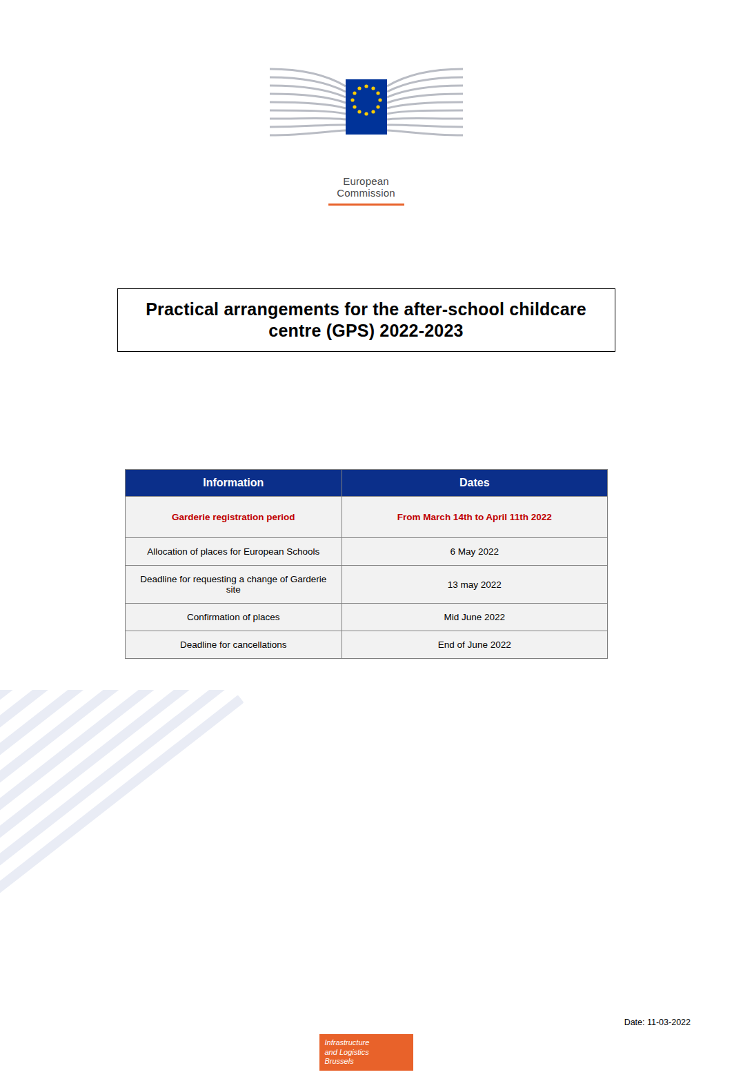European
Commission
Practical arrangements for the after-school childcare centre (GPS) 2022-2023
| Information | Dates |
| --- | --- |
| Garderie registration period | From March 14th to April 11th 2022 |
| Allocation of places for European Schools | 6 May 2022 |
| Deadline for requesting a change of Garderie site | 13 may 2022 |
| Confirmation of places | Mid June 2022 |
| Deadline for cancellations | End of June 2022 |
Date: 11-03-2022
Infrastructure
and Logistics
Brussels